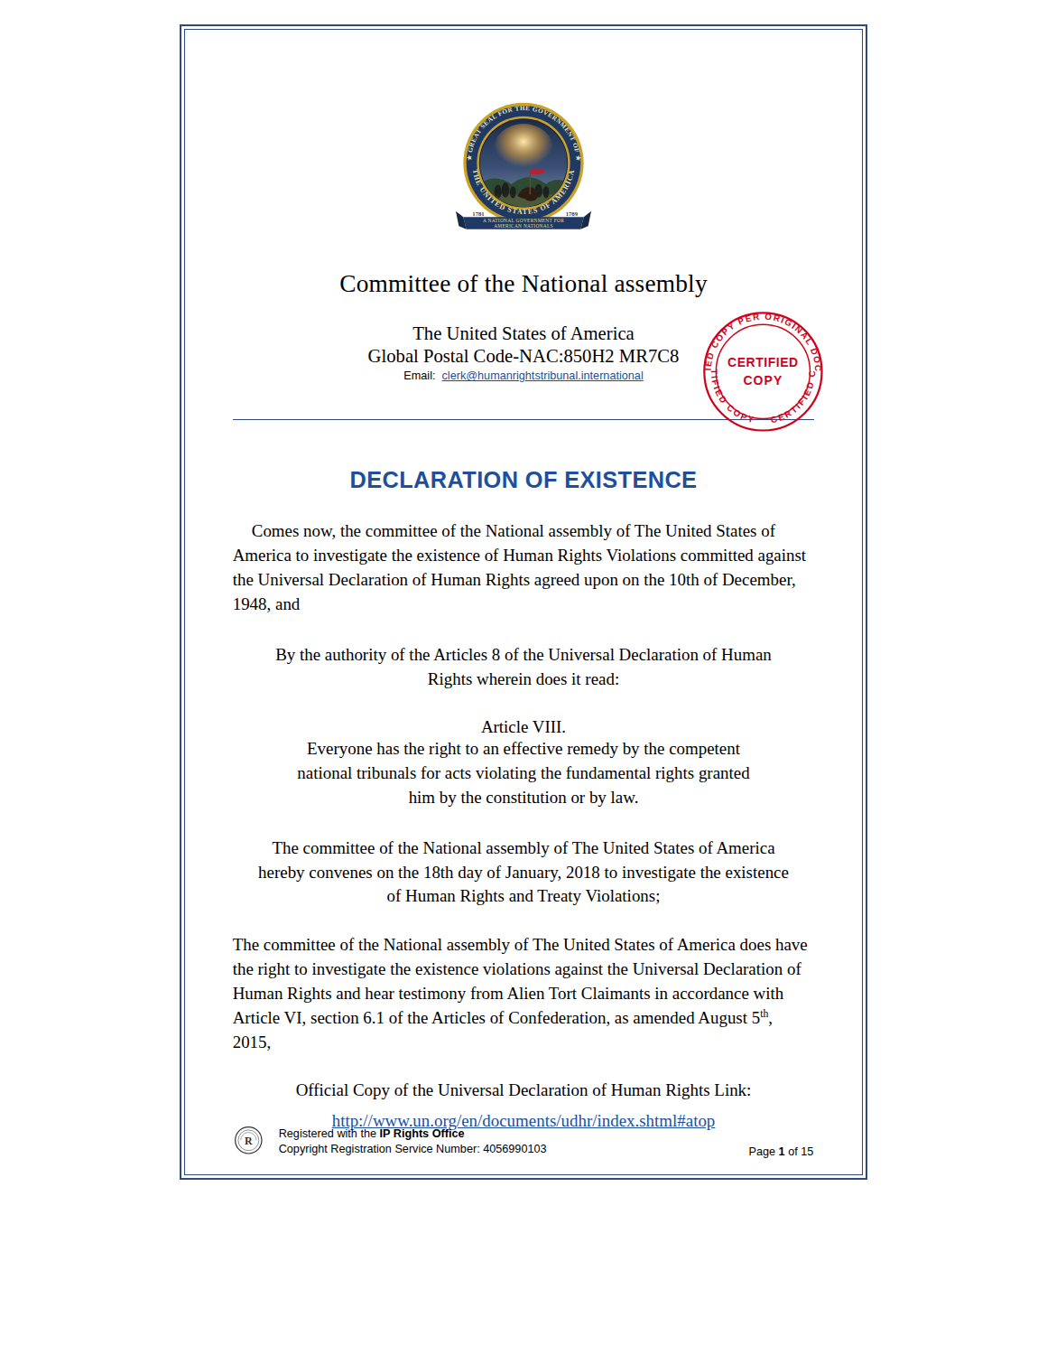★ GREAT SEAL FOR THE GOVERNMENT OF ★ THE UNITED STATES OF AMERICA A NATIONAL GOVERNMENT FOR AMERICAN NATIONALS 1781 1789
Committee of the National assembly
CERTIFIED COPY PER ORIGINAL DOCUMENT CERTIFIED COPY CERTIFIED COPY CERTIFIED COPY
The United States of America
Global Postal Code-NAC:850H2 MR7C8
Email: clerk@humanrightstribunal.international
DECLARATION OF EXISTENCE
Comes now, the committee of the National assembly of The United States of America to investigate the existence of Human Rights Violations committed against the Universal Declaration of Human Rights agreed upon on the 10th of December, 1948, and
By the authority of the Articles 8 of the Universal Declaration of Human
Rights wherein does it read:
Article VIII.
Everyone has the right to an effective remedy by the competent
national tribunals for acts violating the fundamental rights granted
him by the constitution or by law.
The committee of the National assembly of The United States of America
hereby convenes on the 18th day of January, 2018 to investigate the existence
of Human Rights and Treaty Violations;
The committee of the National assembly of The United States of America does have the right to investigate the existence violations against the Universal Declaration of Human Rights and hear testimony from Alien Tort Claimants in accordance with Article VI, section 6.1 of the Articles of Confederation, as amended August 5th, 2015,
Official Copy of the Universal Declaration of Human Rights Link:
http://www.un.org/en/documents/udhr/index.shtml#atop
| R | Registered with the IP Rights Office Copyright Registration Service Number: 4056990103 | Page 1 of 15 |